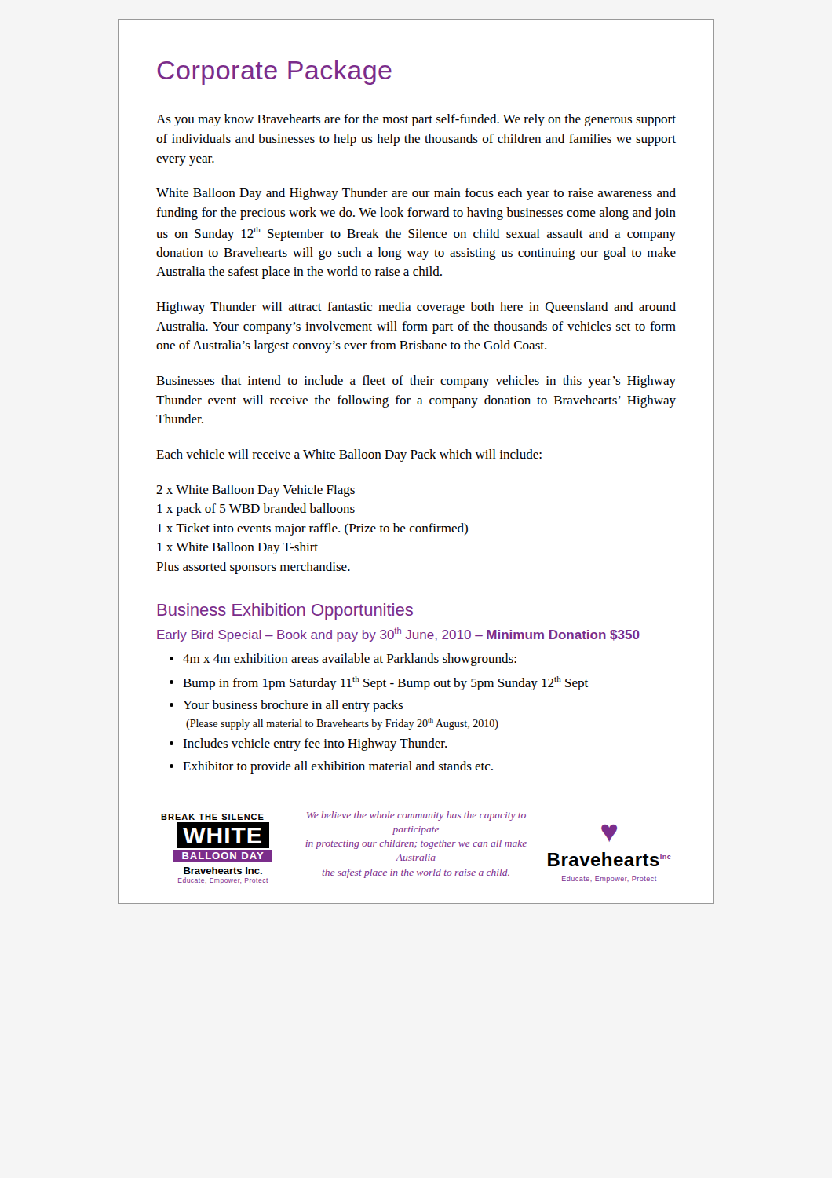Corporate Package
As you may know Bravehearts are for the most part self-funded. We rely on the generous support of individuals and businesses to help us help the thousands of children and families we support every year.
White Balloon Day and Highway Thunder are our main focus each year to raise awareness and funding for the precious work we do. We look forward to having businesses come along and join us on Sunday 12th September to Break the Silence on child sexual assault and a company donation to Bravehearts will go such a long way to assisting us continuing our goal to make Australia the safest place in the world to raise a child.
Highway Thunder will attract fantastic media coverage both here in Queensland and around Australia. Your company’s involvement will form part of the thousands of vehicles set to form one of Australia’s largest convoy’s ever from Brisbane to the Gold Coast.
Businesses that intend to include a fleet of their company vehicles in this year’s Highway Thunder event will receive the following for a company donation to Bravehearts’ Highway Thunder.
Each vehicle will receive a White Balloon Day Pack which will include:
2 x White Balloon Day Vehicle Flags
1 x pack of 5 WBD branded balloons
1 x Ticket into events major raffle. (Prize to be confirmed)
1 x White Balloon Day T-shirt
Plus assorted sponsors merchandise.
Business Exhibition Opportunities
Early Bird Special – Book and pay by 30th June, 2010 – Minimum Donation $350
4m x 4m exhibition areas available at Parklands showgrounds:
Bump in from 1pm Saturday 11th Sept - Bump out by 5pm Sunday 12th Sept
Your business brochure in all entry packs (Please supply all material to Bravehearts by Friday 20th August, 2010)
Includes vehicle entry fee into Highway Thunder.
Exhibitor to provide all exhibition material and stands etc.
BREAK THE SILENCE
WHITE
BALLOON DAY
Bravehearts Inc.
Educate, Empower, Protect
We believe the whole community has the capacity to participate
in protecting our children; together we can all make Australia
the safest place in the world to raise a child.
♥
BraveheartsInc
Educate, Empower, Protect